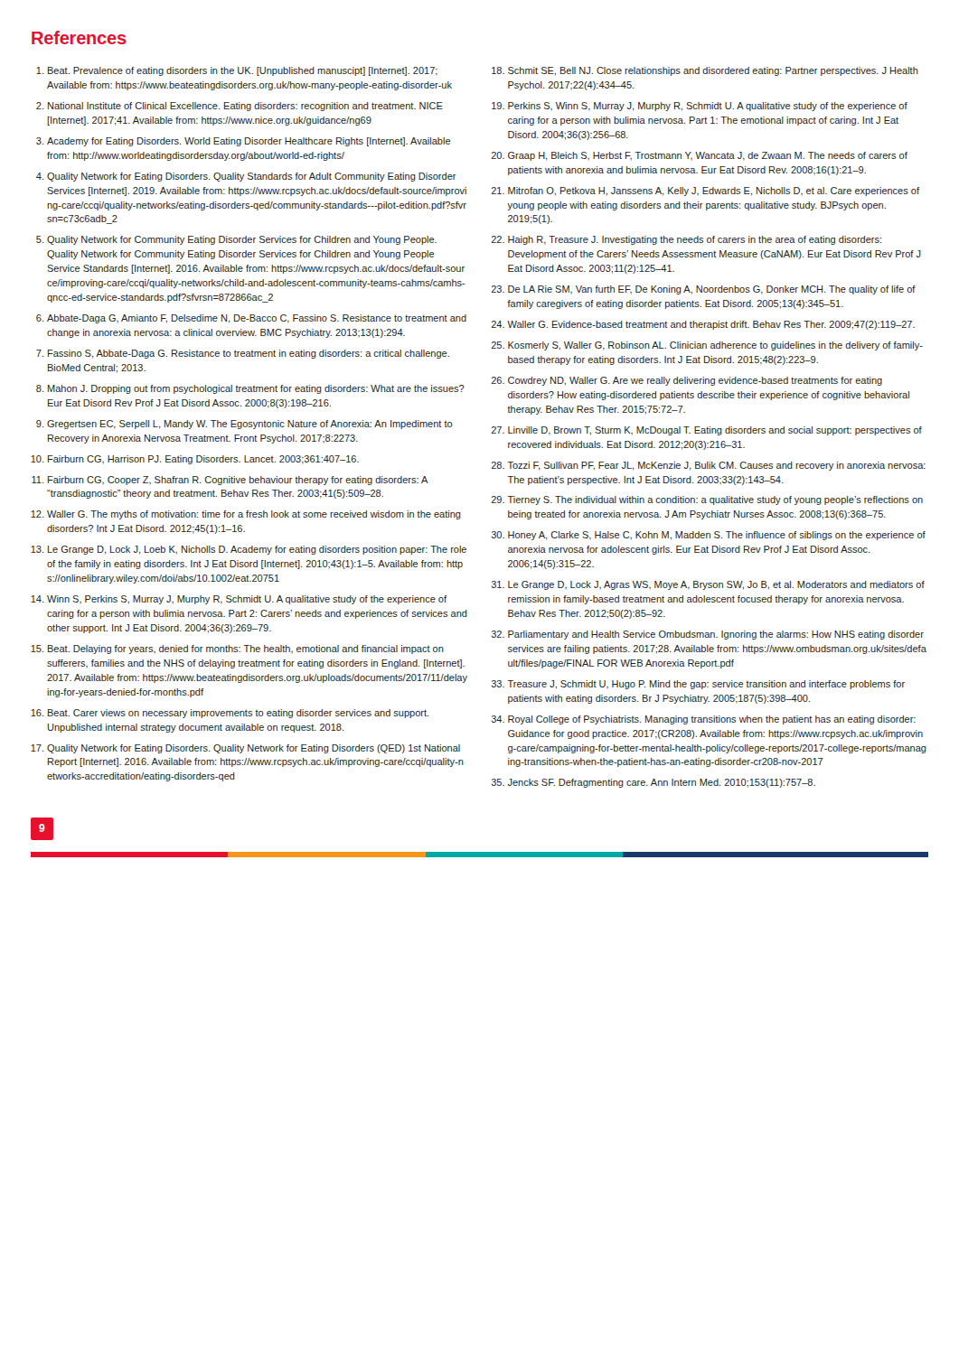References
Beat. Prevalence of eating disorders in the UK. [Unpublished manuscipt] [Internet]. 2017; Available from: https://www.beateatingdisorders.org.uk/how-many-people-eating-disorder-uk
National Institute of Clinical Excellence. Eating disorders: recognition and treatment. NICE [Internet]. 2017;41. Available from: https://www.nice.org.uk/guidance/ng69
Academy for Eating Disorders. World Eating Disorder Healthcare Rights [Internet]. Available from: http://www.worldeatingdisordersday.org/about/world-ed-rights/
Quality Network for Eating Disorders. Quality Standards for Adult Community Eating Disorder Services [Internet]. 2019. Available from: https://www.rcpsych.ac.uk/docs/default-source/improving-care/ccqi/quality-networks/eating-disorders-qed/community-standards---pilot-edition.pdf?sfvrsn=c73c6adb_2
Quality Network for Community Eating Disorder Services for Children and Young People. Quality Network for Community Eating Disorder Services for Children and Young People Service Standards [Internet]. 2016. Available from: https://www.rcpsych.ac.uk/docs/default-source/improving-care/ccqi/quality-networks/child-and-adolescent-community-teams-cahms/camhs-qncc-ed-service-standards.pdf?sfvrsn=872866ac_2
Abbate-Daga G, Amianto F, Delsedime N, De-Bacco C, Fassino S. Resistance to treatment and change in anorexia nervosa: a clinical overview. BMC Psychiatry. 2013;13(1):294.
Fassino S, Abbate-Daga G. Resistance to treatment in eating disorders: a critical challenge. BioMed Central; 2013.
Mahon J. Dropping out from psychological treatment for eating disorders: What are the issues? Eur Eat Disord Rev Prof J Eat Disord Assoc. 2000;8(3):198–216.
Gregertsen EC, Serpell L, Mandy W. The Egosyntonic Nature of Anorexia: An Impediment to Recovery in Anorexia Nervosa Treatment. Front Psychol. 2017;8:2273.
Fairburn CG, Harrison PJ. Eating Disorders. Lancet. 2003;361:407–16.
Fairburn CG, Cooper Z, Shafran R. Cognitive behaviour therapy for eating disorders: A “transdiagnostic” theory and treatment. Behav Res Ther. 2003;41(5):509–28.
Waller G. The myths of motivation: time for a fresh look at some received wisdom in the eating disorders? Int J Eat Disord. 2012;45(1):1–16.
Le Grange D, Lock J, Loeb K, Nicholls D. Academy for eating disorders position paper: The role of the family in eating disorders. Int J Eat Disord [Internet]. 2010;43(1):1–5. Available from: https://onlinelibrary.wiley.com/doi/abs/10.1002/eat.20751
Winn S, Perkins S, Murray J, Murphy R, Schmidt U. A qualitative study of the experience of caring for a person with bulimia nervosa. Part 2: Carers’ needs and experiences of services and other support. Int J Eat Disord. 2004;36(3):269–79.
Beat. Delaying for years, denied for months: The health, emotional and financial impact on sufferers, families and the NHS of delaying treatment for eating disorders in England. [Internet]. 2017. Available from: https://www.beateatingdisorders.org.uk/uploads/documents/2017/11/delaying-for-years-denied-for-months.pdf
Beat. Carer views on necessary improvements to eating disorder services and support. Unpublished internal strategy document available on request. 2018.
Quality Network for Eating Disorders. Quality Network for Eating Disorders (QED) 1st National Report [Internet]. 2016. Available from: https://www.rcpsych.ac.uk/improving-care/ccqi/quality-networks-accreditation/eating-disorders-qed
Schmit SE, Bell NJ. Close relationships and disordered eating: Partner perspectives. J Health Psychol. 2017;22(4):434–45.
Perkins S, Winn S, Murray J, Murphy R, Schmidt U. A qualitative study of the experience of caring for a person with bulimia nervosa. Part 1: The emotional impact of caring. Int J Eat Disord. 2004;36(3):256–68.
Graap H, Bleich S, Herbst F, Trostmann Y, Wancata J, de Zwaan M. The needs of carers of patients with anorexia and bulimia nervosa. Eur Eat Disord Rev. 2008;16(1):21–9.
Mitrofan O, Petkova H, Janssens A, Kelly J, Edwards E, Nicholls D, et al. Care experiences of young people with eating disorders and their parents: qualitative study. BJPsych open. 2019;5(1).
Haigh R, Treasure J. Investigating the needs of carers in the area of eating disorders: Development of the Carers’ Needs Assessment Measure (CaNAM). Eur Eat Disord Rev Prof J Eat Disord Assoc. 2003;11(2):125–41.
De LA Rie SM, Van furth EF, De Koning A, Noordenbos G, Donker MCH. The quality of life of family caregivers of eating disorder patients. Eat Disord. 2005;13(4):345–51.
Waller G. Evidence-based treatment and therapist drift. Behav Res Ther. 2009;47(2):119–27.
Kosmerly S, Waller G, Robinson AL. Clinician adherence to guidelines in the delivery of family-based therapy for eating disorders. Int J Eat Disord. 2015;48(2):223–9.
Cowdrey ND, Waller G. Are we really delivering evidence-based treatments for eating disorders? How eating-disordered patients describe their experience of cognitive behavioral therapy. Behav Res Ther. 2015;75:72–7.
Linville D, Brown T, Sturm K, McDougal T. Eating disorders and social support: perspectives of recovered individuals. Eat Disord. 2012;20(3):216–31.
Tozzi F, Sullivan PF, Fear JL, McKenzie J, Bulik CM. Causes and recovery in anorexia nervosa: The patient’s perspective. Int J Eat Disord. 2003;33(2):143–54.
Tierney S. The individual within a condition: a qualitative study of young people’s reflections on being treated for anorexia nervosa. J Am Psychiatr Nurses Assoc. 2008;13(6):368–75.
Honey A, Clarke S, Halse C, Kohn M, Madden S. The influence of siblings on the experience of anorexia nervosa for adolescent girls. Eur Eat Disord Rev Prof J Eat Disord Assoc. 2006;14(5):315–22.
Le Grange D, Lock J, Agras WS, Moye A, Bryson SW, Jo B, et al. Moderators and mediators of remission in family-based treatment and adolescent focused therapy for anorexia nervosa. Behav Res Ther. 2012;50(2):85–92.
Parliamentary and Health Service Ombudsman. Ignoring the alarms: How NHS eating disorder services are failing patients. 2017;28. Available from: https://www.ombudsman.org.uk/sites/default/files/page/FINAL FOR WEB Anorexia Report.pdf
Treasure J, Schmidt U, Hugo P. Mind the gap: service transition and interface problems for patients with eating disorders. Br J Psychiatry. 2005;187(5):398–400.
Royal College of Psychiatrists. Managing transitions when the patient has an eating disorder: Guidance for good practice. 2017;(CR208). Available from: https://www.rcpsych.ac.uk/improving-care/campaigning-for-better-mental-health-policy/college-reports/2017-college-reports/managing-transitions-when-the-patient-has-an-eating-disorder-cr208-nov-2017
Jencks SF. Defragmenting care. Ann Intern Med. 2010;153(11):757–8.
9